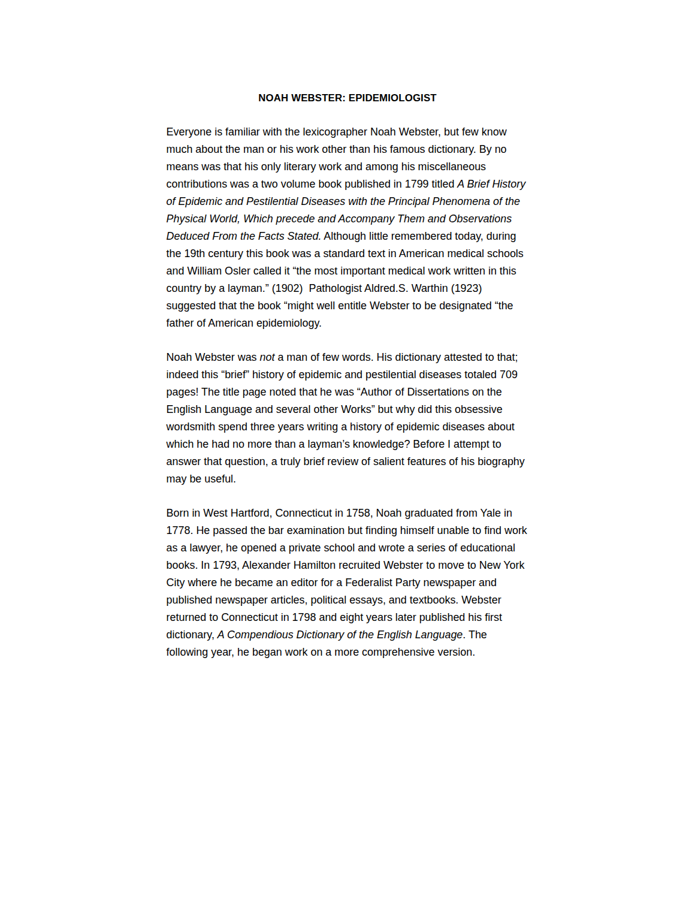NOAH WEBSTER: EPIDEMIOLOGIST
Everyone is familiar with the lexicographer Noah Webster, but few know much about the man or his work other than his famous dictionary. By no means was that his only literary work and among his miscellaneous contributions was a two volume book published in 1799 titled A Brief History of Epidemic and Pestilential Diseases with the Principal Phenomena of the Physical World, Which precede and Accompany Them and Observations Deduced From the Facts Stated. Although little remembered today, during the 19th century this book was a standard text in American medical schools and William Osler called it “the most important medical work written in this country by a layman.” (1902) Pathologist Aldred.S. Warthin (1923) suggested that the book “might well entitle Webster to be designated “the father of American epidemiology.
Noah Webster was not a man of few words. His dictionary attested to that; indeed this “brief” history of epidemic and pestilential diseases totaled 709 pages! The title page noted that he was “Author of Dissertations on the English Language and several other Works” but why did this obsessive wordsmith spend three years writing a history of epidemic diseases about which he had no more than a layman’s knowledge? Before I attempt to answer that question, a truly brief review of salient features of his biography may be useful.
Born in West Hartford, Connecticut in 1758, Noah graduated from Yale in 1778. He passed the bar examination but finding himself unable to find work as a lawyer, he opened a private school and wrote a series of educational books. In 1793, Alexander Hamilton recruited Webster to move to New York City where he became an editor for a Federalist Party newspaper and published newspaper articles, political essays, and textbooks. Webster returned to Connecticut in 1798 and eight years later published his first dictionary, A Compendious Dictionary of the English Language. The following year, he began work on a more comprehensive version.